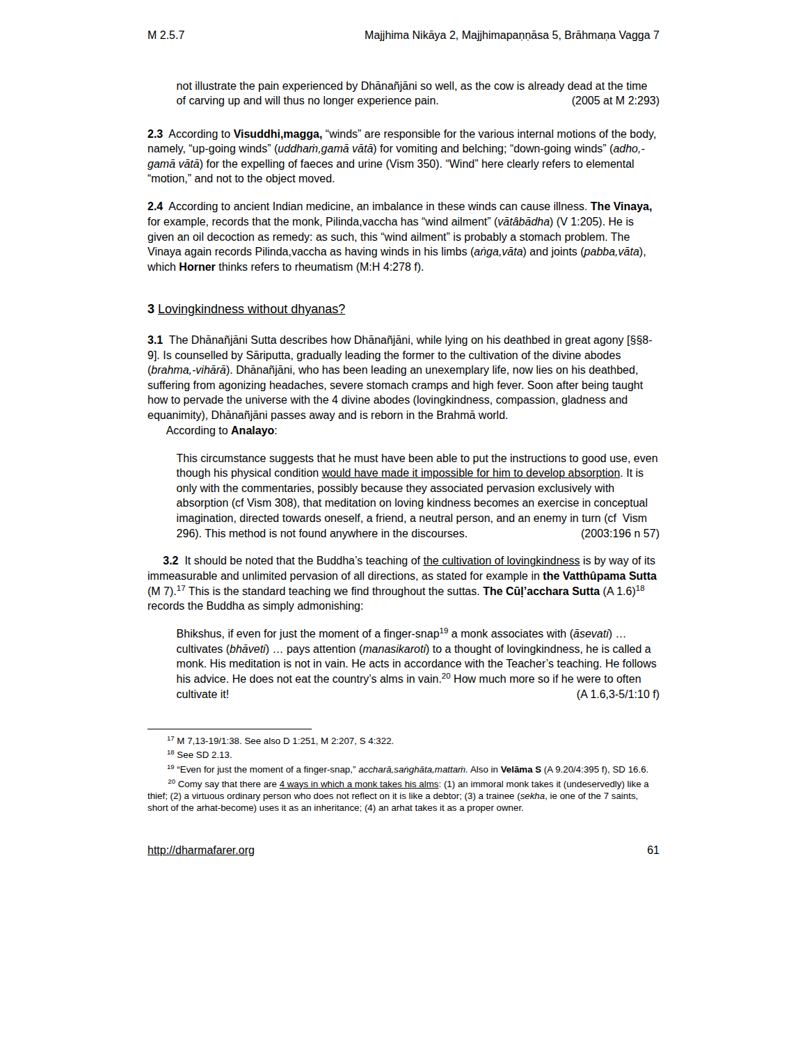M 2.5.7
Majjhima Nikāya 2, Majjhimapaṇṇāsa 5, Brāhmaṇa Vagga 7
not illustrate the pain experienced by Dhānañjāni so well, as the cow is already dead at the time of carving up and will thus no longer experience pain. (2005 at M 2:293)
2.3 According to Visuddhi,magga, “winds” are responsible for the various internal motions of the body, namely, “up-going winds” (uddhaṁ,gamā vātā) for vomiting and belching; “down-going winds” (adho,-gamā vātā) for the expelling of faeces and urine (Vism 350). “Wind” here clearly refers to elemental “motion,” and not to the object moved.
2.4 According to ancient Indian medicine, an imbalance in these winds can cause illness. The Vinaya, for example, records that the monk, Pilinda,vaccha has “wind ailment” (vātâbādha) (V 1:205). He is given an oil decoction as remedy: as such, this “wind ailment” is probably a stomach problem. The Vinaya again records Pilinda,vaccha as having winds in his limbs (aṅga,vāta) and joints (pabba,vāta), which Horner thinks refers to rheumatism (M:H 4:278 f).
3 Lovingkindness without dhyanas?
3.1 The Dhānañjāni Sutta describes how Dhānañjāni, while lying on his deathbed in great agony [§§8-9]. Is counselled by Sāriputta, gradually leading the former to the cultivation of the divine abodes (brahma,-vihārā). Dhānañjāni, who has been leading an unexemplary life, now lies on his deathbed, suffering from agonizing headaches, severe stomach cramps and high fever. Soon after being taught how to pervade the universe with the 4 divine abodes (lovingkindness, compassion, gladness and equanimity), Dhānañjāni passes away and is reborn in the Brahmā world.
According to Analayo:
This circumstance suggests that he must have been able to put the instructions to good use, even though his physical condition would have made it impossible for him to develop absorption. It is only with the commentaries, possibly because they associated pervasion exclusively with absorption (cf Vism 308), that meditation on loving kindness becomes an exercise in conceptual imagination, directed towards oneself, a friend, a neutral person, and an enemy in turn (cf Vism 296). This method is not found anywhere in the discourses. (2003:196 n 57)
3.2 It should be noted that the Buddha’s teaching of the cultivation of lovingkindness is by way of its immeasurable and unlimited pervasion of all directions, as stated for example in the Vatthûpama Sutta (M 7).17 This is the standard teaching we find throughout the suttas. The Cūḷ’acchara Sutta (A 1.6)18 records the Buddha as simply admonishing:
Bhikshus, if even for just the moment of a finger-snap19 a monk associates with (āsevati) … cultivates (bhāveti) … pays attention (manasikaroti) to a thought of lovingkindness, he is called a monk. His meditation is not in vain. He acts in accordance with the Teacher’s teaching. He follows his advice. He does not eat the country’s alms in vain.20 How much more so if he were to often cultivate it! (A 1.6,3-5/1:10 f)
17 M 7,13-19/1:38. See also D 1:251, M 2:207, S 4:322.
18 See SD 2.13.
19 “Even for just the moment of a finger-snap,” accharā,saṅghāta,mattaṁ. Also in Velāma S (A 9.20/4:395 f), SD 16.6.
20 Comy say that there are 4 ways in which a monk takes his alms: (1) an immoral monk takes it (undeservedly) like a thief; (2) a virtuous ordinary person who does not reflect on it is like a debtor; (3) a trainee (sekha, ie one of the 7 saints, short of the arhat-become) uses it as an inheritance; (4) an arhat takes it as a proper owner.
http://dharmafarer.org
61